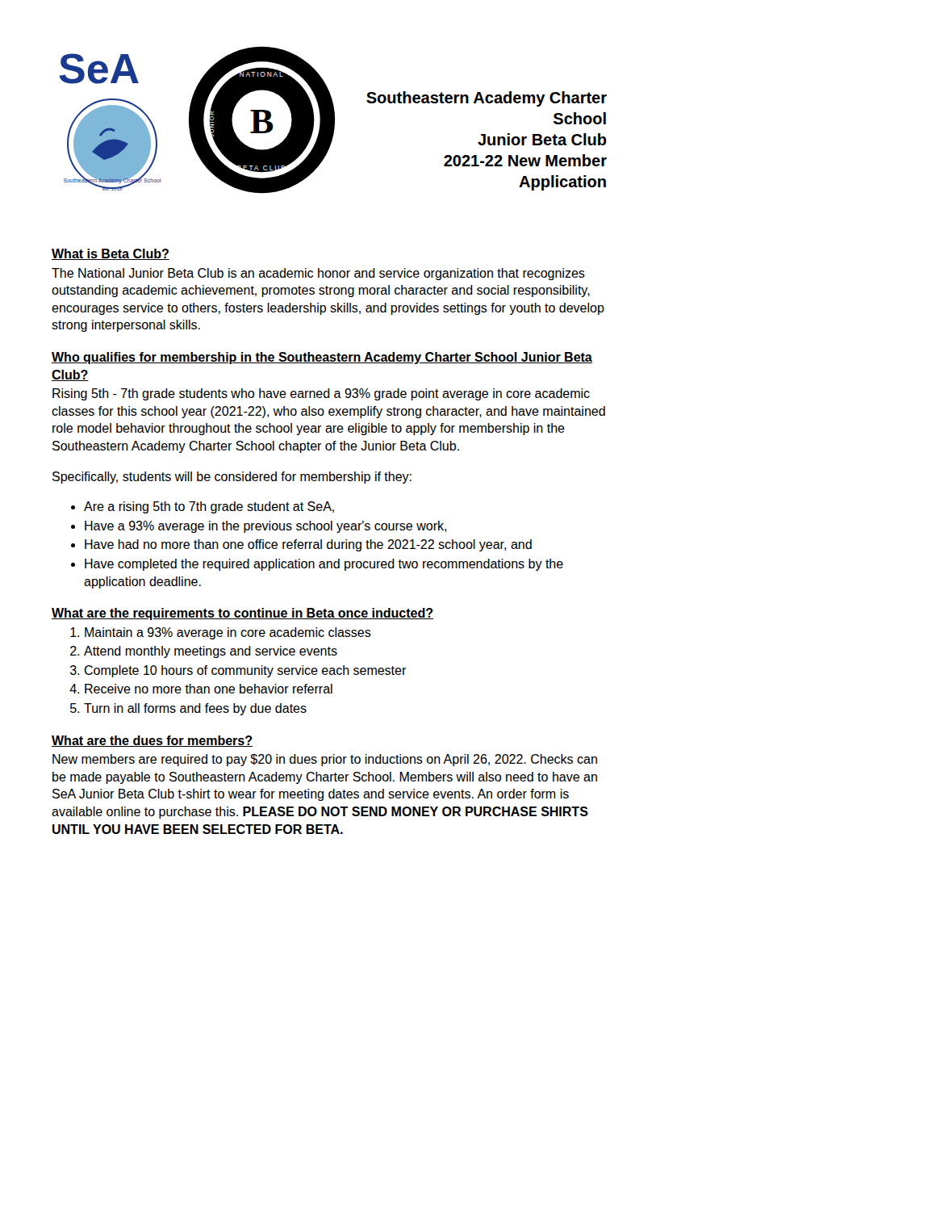SeA Southeastern Academy Charter School est. 2018 B NATIONAL BETA CLUB JUNIOR
Southeastern Academy Charter School
Junior Beta Club
2021-22 New Member Application
What is Beta Club?
The National Junior Beta Club is an academic honor and service organization that recognizes outstanding academic achievement, promotes strong moral character and social responsibility, encourages service to others, fosters leadership skills, and provides settings for youth to develop strong interpersonal skills.
Who qualifies for membership in the Southeastern Academy Charter School Junior Beta Club?
Rising 5th - 7th grade students who have earned a 93% grade point average in core academic classes for this school year (2021-22), who also exemplify strong character, and have maintained role model behavior throughout the school year are eligible to apply for membership in the Southeastern Academy Charter School chapter of the Junior Beta Club.
Specifically, students will be considered for membership if they:
Are a rising 5th to 7th grade student at SeA,
Have a 93% average in the previous school year's course work,
Have had no more than one office referral during the 2021-22 school year, and
Have completed the required application and procured two recommendations by the application deadline.
What are the requirements to continue in Beta once inducted?
Maintain a 93% average in core academic classes
Attend monthly meetings and service events
Complete 10 hours of community service each semester
Receive no more than one behavior referral
Turn in all forms and fees by due dates
What are the dues for members?
New members are required to pay $20 in dues prior to inductions on April 26, 2022. Checks can be made payable to Southeastern Academy Charter School. Members will also need to have an SeA Junior Beta Club t-shirt to wear for meeting dates and service events. An order form is available online to purchase this. PLEASE DO NOT SEND MONEY OR PURCHASE SHIRTS UNTIL YOU HAVE BEEN SELECTED FOR BETA.